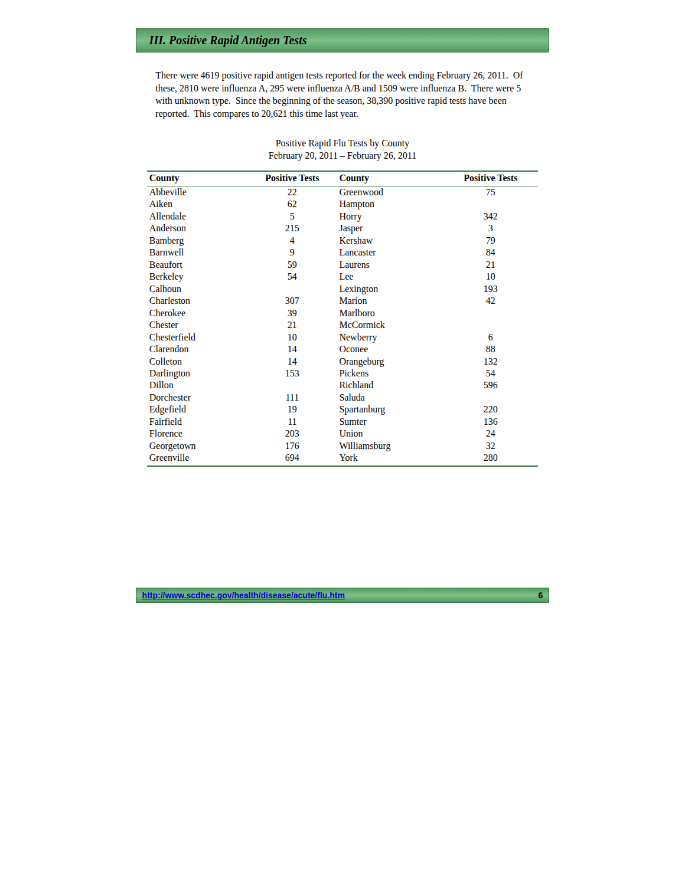III. Positive Rapid Antigen Tests
There were 4619 positive rapid antigen tests reported for the week ending February 26, 2011. Of these, 2810 were influenza A, 295 were influenza A/B and 1509 were influenza B. There were 5 with unknown type. Since the beginning of the season, 38,390 positive rapid tests have been reported. This compares to 20,621 this time last year.
Positive Rapid Flu Tests by County
February 20, 2011 – February 26, 2011
| County | Positive Tests | County | Positive Tests |
| --- | --- | --- | --- |
| Abbeville | 22 | Greenwood | 75 |
| Aiken | 62 | Hampton | |
| Allendale | 5 | Horry | 342 |
| Anderson | 215 | Jasper | 3 |
| Bamberg | 4 | Kershaw | 79 |
| Barnwell | 9 | Lancaster | 84 |
| Beaufort | 59 | Laurens | 21 |
| Berkeley | 54 | Lee | 10 |
| Calhoun | | Lexington | 193 |
| Charleston | 307 | Marion | 42 |
| Cherokee | 39 | Marlboro | |
| Chester | 21 | McCormick | |
| Chesterfield | 10 | Newberry | 6 |
| Clarendon | 14 | Oconee | 88 |
| Colleton | 14 | Orangeburg | 132 |
| Darlington | 153 | Pickens | 54 |
| Dillon | | Richland | 596 |
| Dorchester | 111 | Saluda | |
| Edgefield | 19 | Spartanburg | 220 |
| Fairfield | 11 | Sumter | 136 |
| Florence | 203 | Union | 24 |
| Georgetown | 176 | Williamsburg | 32 |
| Greenville | 694 | York | 280 |
http://www.scdhec.gov/health/disease/acute/flu.htm 6